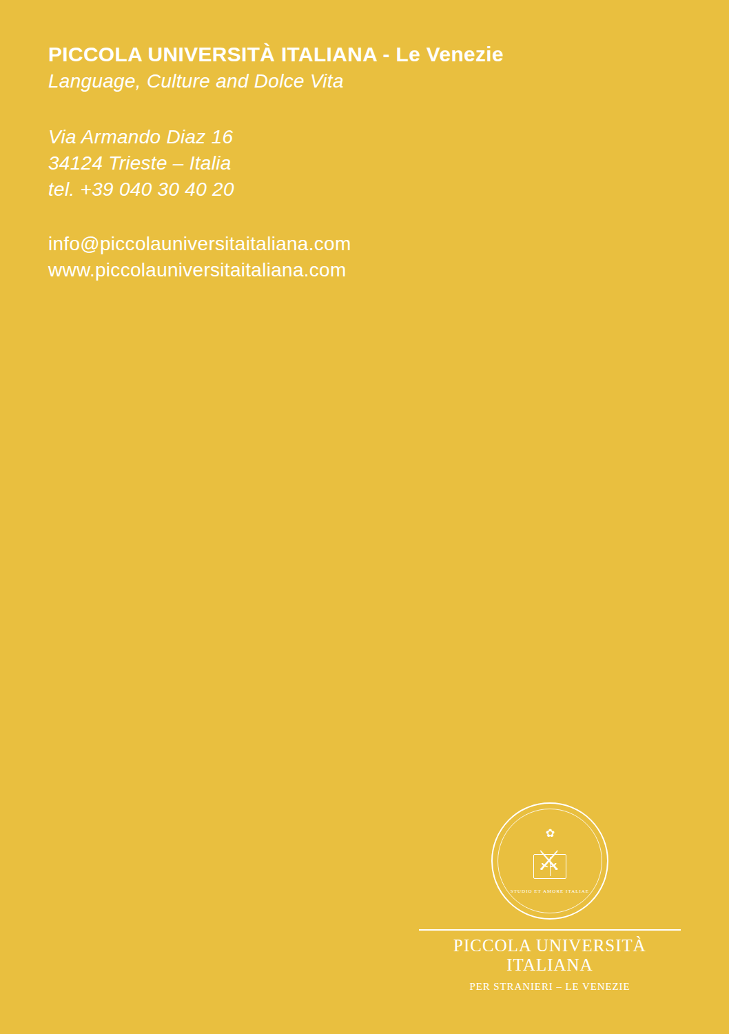PICCOLA UNIVERSITÀ ITALIANA - Le Venezie
Language, Culture and Dolce Vita
Via Armando Diaz 16
34124 Trieste – Italia
tel. +39 040 30 40 20
info@piccolauniversitaitaliana.com
www.piccolauniversitaitaliana.com
✿
⚔
Studio et Amore Italiae
PICCOLA UNIVERSITÀ ITALIANA
PER STRANIERI – LE VENEZIE